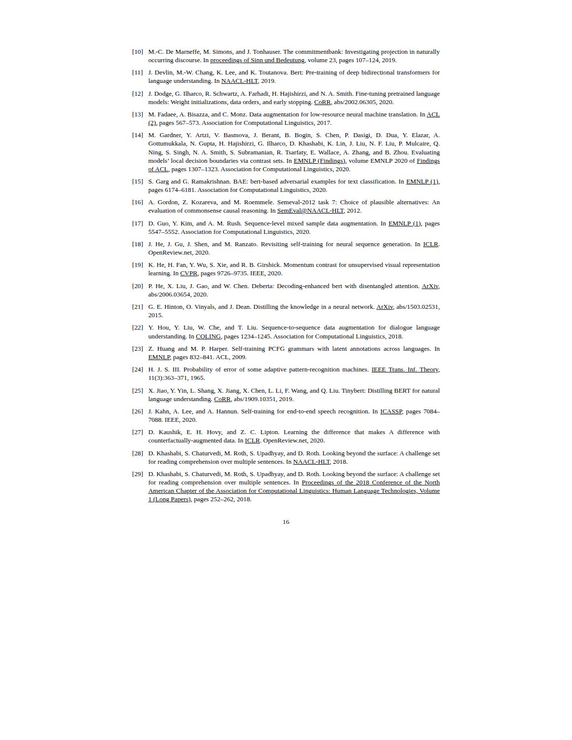[10] M.-C. De Marneffe, M. Simons, and J. Tonhauser. The commitmentbank: Investigating projection in naturally occurring discourse. In proceedings of Sinn und Bedeutung, volume 23, pages 107–124, 2019.
[11] J. Devlin, M.-W. Chang, K. Lee, and K. Toutanova. Bert: Pre-training of deep bidirectional transformers for language understanding. In NAACL-HLT, 2019.
[12] J. Dodge, G. Ilharco, R. Schwartz, A. Farhadi, H. Hajishirzi, and N. A. Smith. Fine-tuning pretrained language models: Weight initializations, data orders, and early stopping. CoRR, abs/2002.06305, 2020.
[13] M. Fadaee, A. Bisazza, and C. Monz. Data augmentation for low-resource neural machine translation. In ACL (2), pages 567–573. Association for Computational Linguistics, 2017.
[14] M. Gardner, Y. Artzi, V. Basmova, J. Berant, B. Bogin, S. Chen, P. Dasigi, D. Dua, Y. Elazar, A. Gottumukkala, N. Gupta, H. Hajishirzi, G. Ilharco, D. Khashabi, K. Lin, J. Liu, N. F. Liu, P. Mulcaire, Q. Ning, S. Singh, N. A. Smith, S. Subramanian, R. Tsarfaty, E. Wallace, A. Zhang, and B. Zhou. Evaluating models’ local decision boundaries via contrast sets. In EMNLP (Findings), volume EMNLP 2020 of Findings of ACL, pages 1307–1323. Association for Computational Linguistics, 2020.
[15] S. Garg and G. Ramakrishnan. BAE: bert-based adversarial examples for text classification. In EMNLP (1), pages 6174–6181. Association for Computational Linguistics, 2020.
[16] A. Gordon, Z. Kozareva, and M. Roemmele. Semeval-2012 task 7: Choice of plausible alternatives: An evaluation of commonsense causal reasoning. In SemEval@NAACL-HLT, 2012.
[17] D. Guo, Y. Kim, and A. M. Rush. Sequence-level mixed sample data augmentation. In EMNLP (1), pages 5547–5552. Association for Computational Linguistics, 2020.
[18] J. He, J. Gu, J. Shen, and M. Ranzato. Revisiting self-training for neural sequence generation. In ICLR. OpenReview.net, 2020.
[19] K. He, H. Fan, Y. Wu, S. Xie, and R. B. Girshick. Momentum contrast for unsupervised visual representation learning. In CVPR, pages 9726–9735. IEEE, 2020.
[20] P. He, X. Liu, J. Gao, and W. Chen. Deberta: Decoding-enhanced bert with disentangled attention. ArXiv, abs/2006.03654, 2020.
[21] G. E. Hinton, O. Vinyals, and J. Dean. Distilling the knowledge in a neural network. ArXiv, abs/1503.02531, 2015.
[22] Y. Hou, Y. Liu, W. Che, and T. Liu. Sequence-to-sequence data augmentation for dialogue language understanding. In COLING, pages 1234–1245. Association for Computational Linguistics, 2018.
[23] Z. Huang and M. P. Harper. Self-training PCFG grammars with latent annotations across languages. In EMNLP, pages 832–841. ACL, 2009.
[24] H. J. S. III. Probability of error of some adaptive pattern-recognition machines. IEEE Trans. Inf. Theory, 11(3):363–371, 1965.
[25] X. Jiao, Y. Yin, L. Shang, X. Jiang, X. Chen, L. Li, F. Wang, and Q. Liu. Tinybert: Distilling BERT for natural language understanding. CoRR, abs/1909.10351, 2019.
[26] J. Kahn, A. Lee, and A. Hannun. Self-training for end-to-end speech recognition. In ICASSP, pages 7084–7088. IEEE, 2020.
[27] D. Kaushik, E. H. Hovy, and Z. C. Lipton. Learning the difference that makes A difference with counterfactually-augmented data. In ICLR. OpenReview.net, 2020.
[28] D. Khashabi, S. Chaturvedi, M. Roth, S. Upadhyay, and D. Roth. Looking beyond the surface: A challenge set for reading comprehension over multiple sentences. In NAACL-HLT, 2018.
[29] D. Khashabi, S. Chaturvedi, M. Roth, S. Upadhyay, and D. Roth. Looking beyond the surface: A challenge set for reading comprehension over multiple sentences. In Proceedings of the 2018 Conference of the North American Chapter of the Association for Computational Linguistics: Human Language Technologies, Volume 1 (Long Papers), pages 252–262, 2018.
16